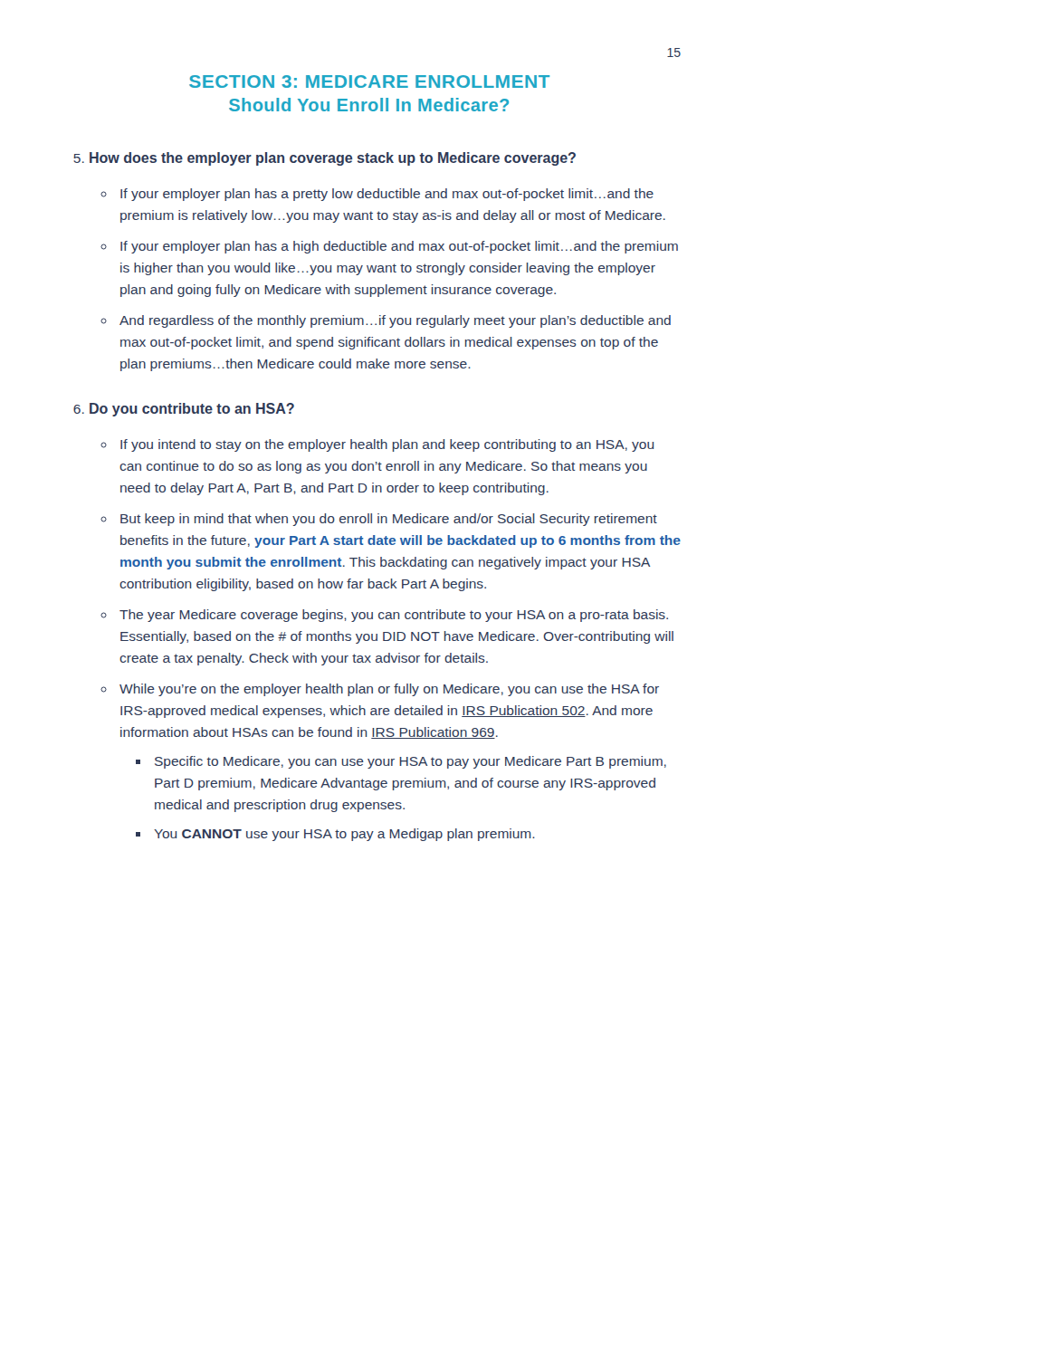15
Section 3: Medicare Enrollment
Should You Enroll In Medicare?
How does the employer plan coverage stack up to Medicare coverage?
If your employer plan has a pretty low deductible and max out-of-pocket limit…and the premium is relatively low…you may want to stay as-is and delay all or most of Medicare.
If your employer plan has a high deductible and max out-of-pocket limit…and the premium is higher than you would like…you may want to strongly consider leaving the employer plan and going fully on Medicare with supplement insurance coverage.
And regardless of the monthly premium…if you regularly meet your plan’s deductible and max out-of-pocket limit, and spend significant dollars in medical expenses on top of the plan premiums…then Medicare could make more sense.
Do you contribute to an HSA?
If you intend to stay on the employer health plan and keep contributing to an HSA, you can continue to do so as long as you don’t enroll in any Medicare. So that means you need to delay Part A, Part B, and Part D in order to keep contributing.
But keep in mind that when you do enroll in Medicare and/or Social Security retirement benefits in the future, your Part A start date will be backdated up to 6 months from the month you submit the enrollment. This backdating can negatively impact your HSA contribution eligibility, based on how far back Part A begins.
The year Medicare coverage begins, you can contribute to your HSA on a pro-rata basis. Essentially, based on the # of months you DID NOT have Medicare. Over-contributing will create a tax penalty. Check with your tax advisor for details.
While you’re on the employer health plan or fully on Medicare, you can use the HSA for IRS-approved medical expenses, which are detailed in IRS Publication 502. And more information about HSAs can be found in IRS Publication 969.
Specific to Medicare, you can use your HSA to pay your Medicare Part B premium, Part D premium, Medicare Advantage premium, and of course any IRS-approved medical and prescription drug expenses.
You CANNOT use your HSA to pay a Medigap plan premium.